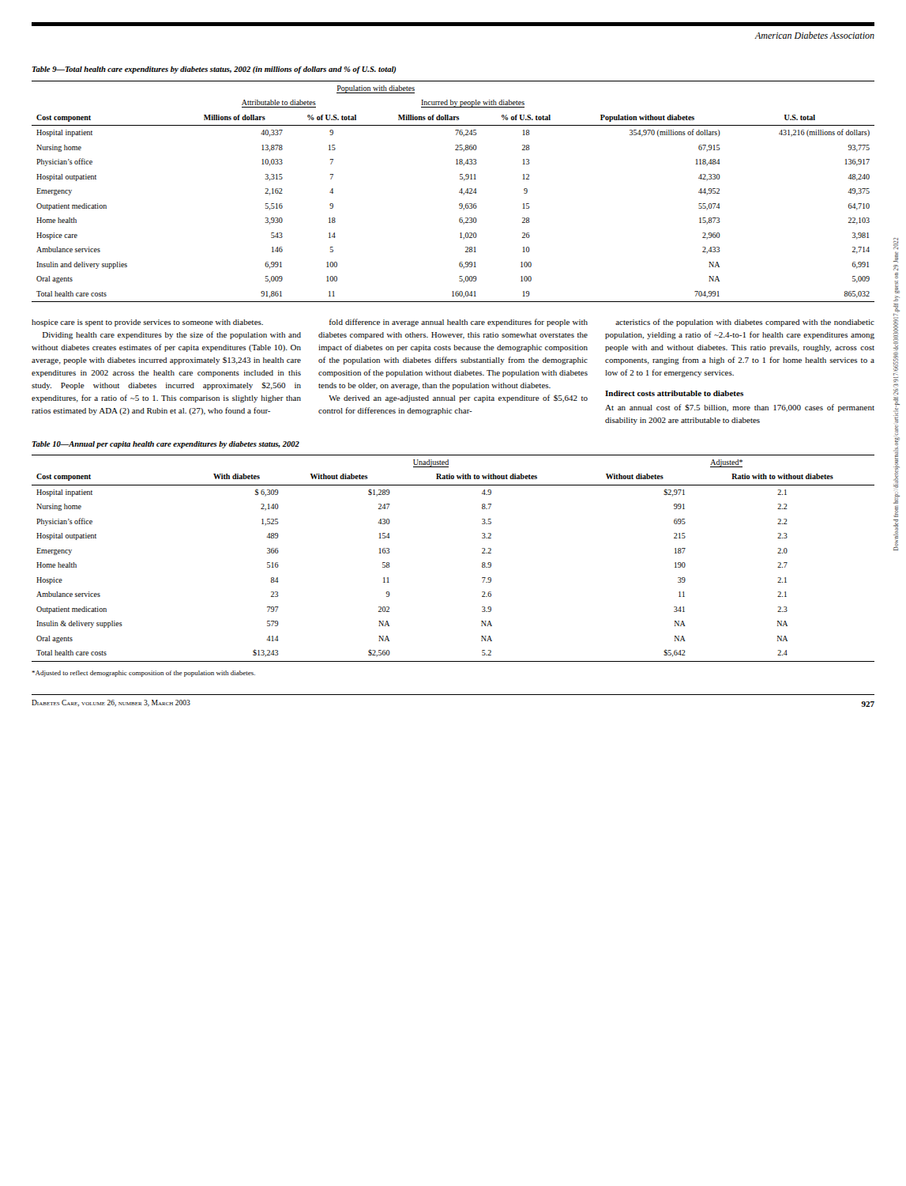Downloaded from http://diabetesjournals.org/care/article-pdf/26/3/917/665590/dc0303000917.pdf by guest on 29 June 2022
American Diabetes Association
Table 9—Total health care expenditures by diabetes status, 2002 (in millions of dollars and % of U.S. total)
| | Population with diabetes | | |
| --- | --- | --- | --- |
| | Attributable to diabetes | Incurred by people with diabetes | | |
| Cost component | Millions of dollars | % of U.S. total | Millions of dollars | % of U.S. total | Population without diabetes | U.S. total |
| Hospital inpatient | 40,337 | 9 | 76,245 | 18 | 354,970 (millions of dollars) | 431,216 (millions of dollars) |
| Nursing home | 13,878 | 15 | 25,860 | 28 | 67,915 | 93,775 |
| Physician’s office | 10,033 | 7 | 18,433 | 13 | 118,484 | 136,917 |
| Hospital outpatient | 3,315 | 7 | 5,911 | 12 | 42,330 | 48,240 |
| Emergency | 2,162 | 4 | 4,424 | 9 | 44,952 | 49,375 |
| Outpatient medication | 5,516 | 9 | 9,636 | 15 | 55,074 | 64,710 |
| Home health | 3,930 | 18 | 6,230 | 28 | 15,873 | 22,103 |
| Hospice care | 543 | 14 | 1,020 | 26 | 2,960 | 3,981 |
| Ambulance services | 146 | 5 | 281 | 10 | 2,433 | 2,714 |
| Insulin and delivery supplies | 6,991 | 100 | 6,991 | 100 | NA | 6,991 |
| Oral agents | 5,009 | 100 | 5,009 | 100 | NA | 5,009 |
| Total health care costs | 91,861 | 11 | 160,041 | 19 | 704,991 | 865,032 |
hospice care is spent to provide services to someone with diabetes.
Dividing health care expenditures by the size of the population with and without diabetes creates estimates of per capita expenditures (Table 10). On average, people with diabetes incurred approximately $13,243 in health care expenditures in 2002 across the health care components included in this study. People without diabetes incurred approximately $2,560 in expenditures, for a ratio of ~5 to 1. This comparison is slightly higher than ratios estimated by ADA (2) and Rubin et al. (27), who found a four-
fold difference in average annual health care expenditures for people with diabetes compared with others. However, this ratio somewhat overstates the impact of diabetes on per capita costs because the demographic composition of the population with diabetes differs substantially from the demographic composition of the population without diabetes. The population with diabetes tends to be older, on average, than the population without diabetes.
We derived an age-adjusted annual per capita expenditure of $5,642 to control for differences in demographic char-
acteristics of the population with diabetes compared with the nondiabetic population, yielding a ratio of ~2.4-to-1 for health care expenditures among people with and without diabetes. This ratio prevails, roughly, across cost components, ranging from a high of 2.7 to 1 for home health services to a low of 2 to 1 for emergency services.
Indirect costs attributable to diabetes
At an annual cost of $7.5 billion, more than 176,000 cases of permanent disability in 2002 are attributable to diabetes
Table 10—Annual per capita health care expenditures by diabetes status, 2002
| | | Unadjusted | Adjusted* |
| --- | --- | --- | --- |
| Cost component | With diabetes | Without diabetes | Ratio with to without diabetes | Without diabetes | Ratio with to without diabetes |
| Hospital inpatient | $ 6,309 | $1,289 | 4.9 | $2,971 | 2.1 |
| Nursing home | 2,140 | 247 | 8.7 | 991 | 2.2 |
| Physician’s office | 1,525 | 430 | 3.5 | 695 | 2.2 |
| Hospital outpatient | 489 | 154 | 3.2 | 215 | 2.3 |
| Emergency | 366 | 163 | 2.2 | 187 | 2.0 |
| Home health | 516 | 58 | 8.9 | 190 | 2.7 |
| Hospice | 84 | 11 | 7.9 | 39 | 2.1 |
| Ambulance services | 23 | 9 | 2.6 | 11 | 2.1 |
| Outpatient medication | 797 | 202 | 3.9 | 341 | 2.3 |
| Insulin & delivery supplies | 579 | NA | NA | NA | NA |
| Oral agents | 414 | NA | NA | NA | NA |
| Total health care costs | $13,243 | $2,560 | 5.2 | $5,642 | 2.4 |
*Adjusted to reflect demographic composition of the population with diabetes.
Diabetes Care, volume 26, number 3, March 2003
927